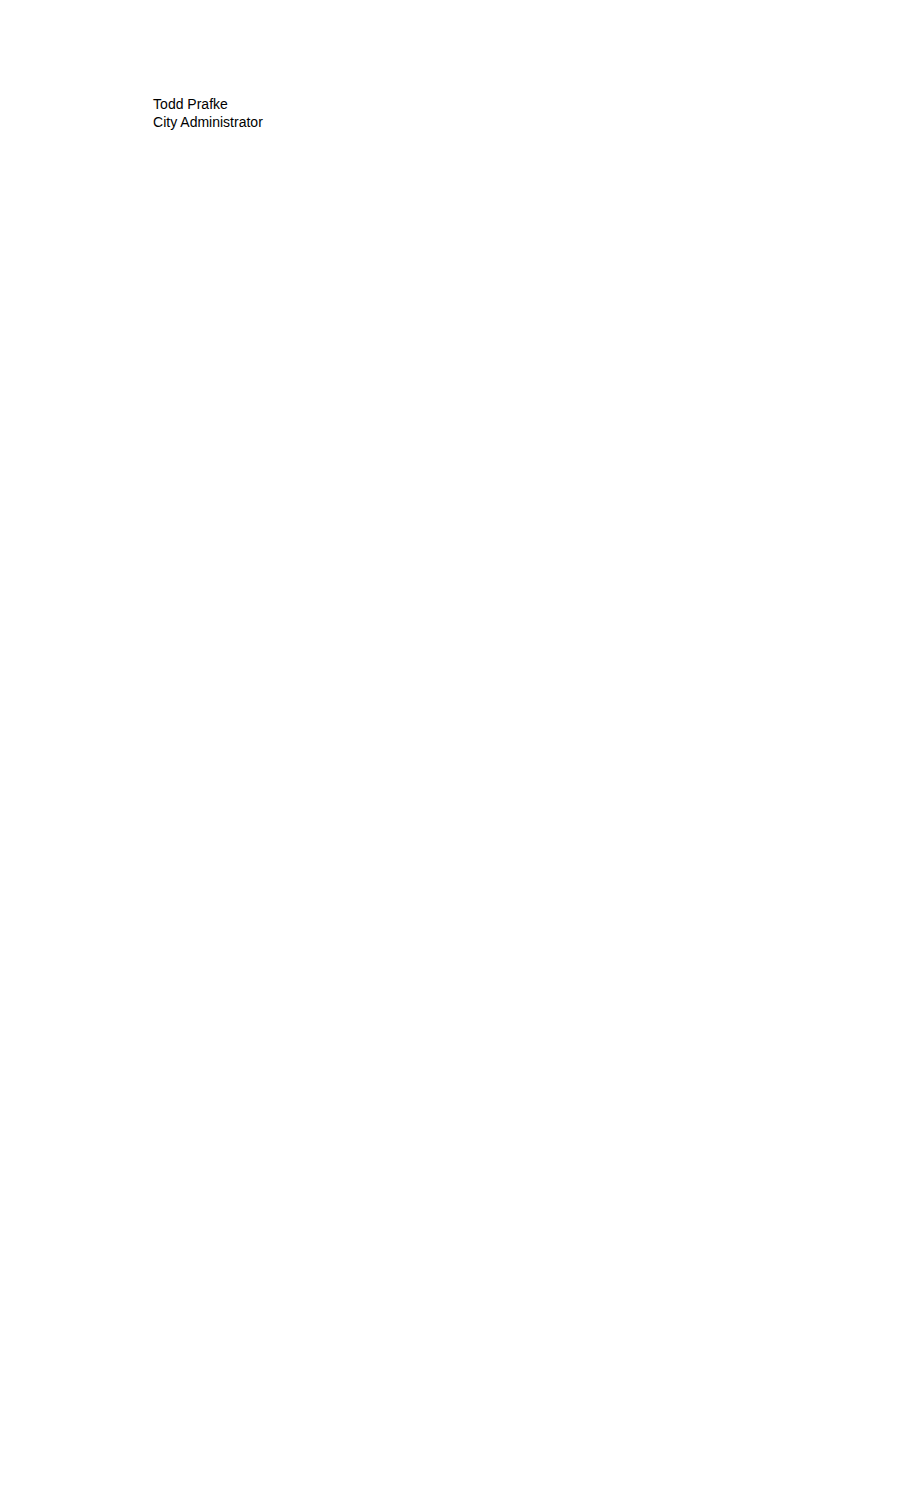Todd Prafke
City Administrator